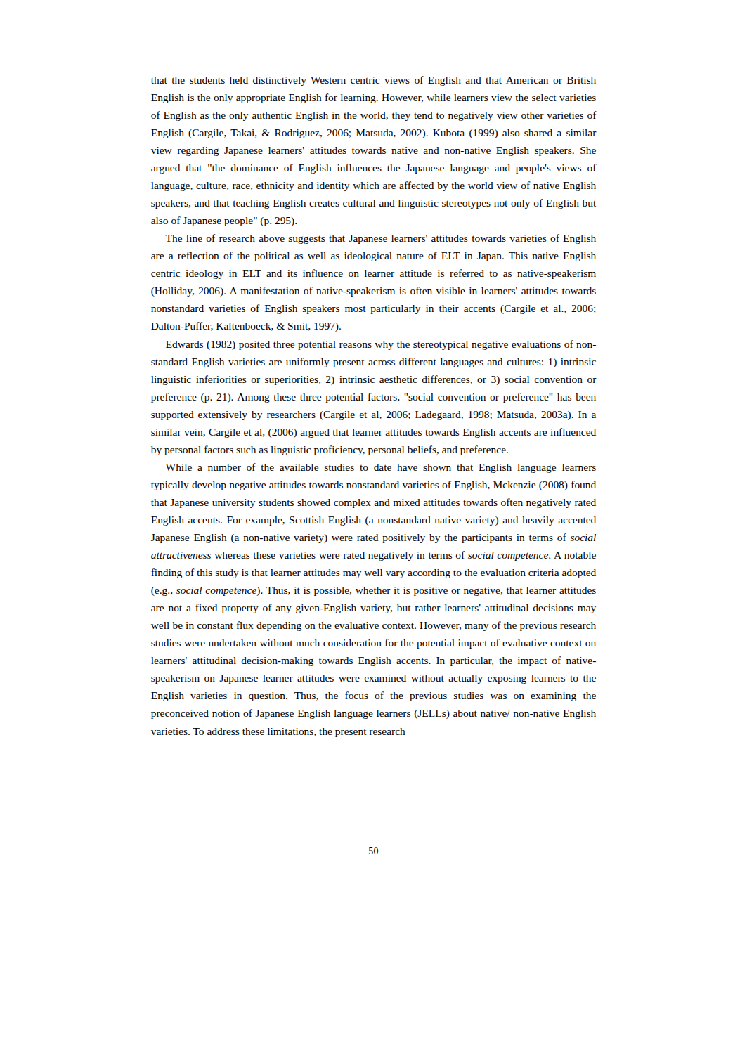that the students held distinctively Western centric views of English and that American or British English is the only appropriate English for learning. However, while learners view the select varieties of English as the only authentic English in the world, they tend to negatively view other varieties of English (Cargile, Takai, & Rodriguez, 2006; Matsuda, 2002). Kubota (1999) also shared a similar view regarding Japanese learners' attitudes towards native and non-native English speakers. She argued that "the dominance of English influences the Japanese language and people's views of language, culture, race, ethnicity and identity which are affected by the world view of native English speakers, and that teaching English creates cultural and linguistic stereotypes not only of English but also of Japanese people" (p. 295).
The line of research above suggests that Japanese learners' attitudes towards varieties of English are a reflection of the political as well as ideological nature of ELT in Japan. This native English centric ideology in ELT and its influence on learner attitude is referred to as native-speakerism (Holliday, 2006). A manifestation of native-speakerism is often visible in learners' attitudes towards nonstandard varieties of English speakers most particularly in their accents (Cargile et al., 2006; Dalton-Puffer, Kaltenboeck, & Smit, 1997).
Edwards (1982) posited three potential reasons why the stereotypical negative evaluations of non-standard English varieties are uniformly present across different languages and cultures: 1) intrinsic linguistic inferiorities or superiorities, 2) intrinsic aesthetic differences, or 3) social convention or preference (p. 21). Among these three potential factors, "social convention or preference" has been supported extensively by researchers (Cargile et al, 2006; Ladegaard, 1998; Matsuda, 2003a). In a similar vein, Cargile et al, (2006) argued that learner attitudes towards English accents are influenced by personal factors such as linguistic proficiency, personal beliefs, and preference.
While a number of the available studies to date have shown that English language learners typically develop negative attitudes towards nonstandard varieties of English, Mckenzie (2008) found that Japanese university students showed complex and mixed attitudes towards often negatively rated English accents. For example, Scottish English (a nonstandard native variety) and heavily accented Japanese English (a non-native variety) were rated positively by the participants in terms of social attractiveness whereas these varieties were rated negatively in terms of social competence. A notable finding of this study is that learner attitudes may well vary according to the evaluation criteria adopted (e.g., social competence). Thus, it is possible, whether it is positive or negative, that learner attitudes are not a fixed property of any given-English variety, but rather learners' attitudinal decisions may well be in constant flux depending on the evaluative context. However, many of the previous research studies were undertaken without much consideration for the potential impact of evaluative context on learners' attitudinal decision-making towards English accents. In particular, the impact of native-speakerism on Japanese learner attitudes were examined without actually exposing learners to the English varieties in question. Thus, the focus of the previous studies was on examining the preconceived notion of Japanese English language learners (JELLs) about native/ non-native English varieties. To address these limitations, the present research
– 50 –